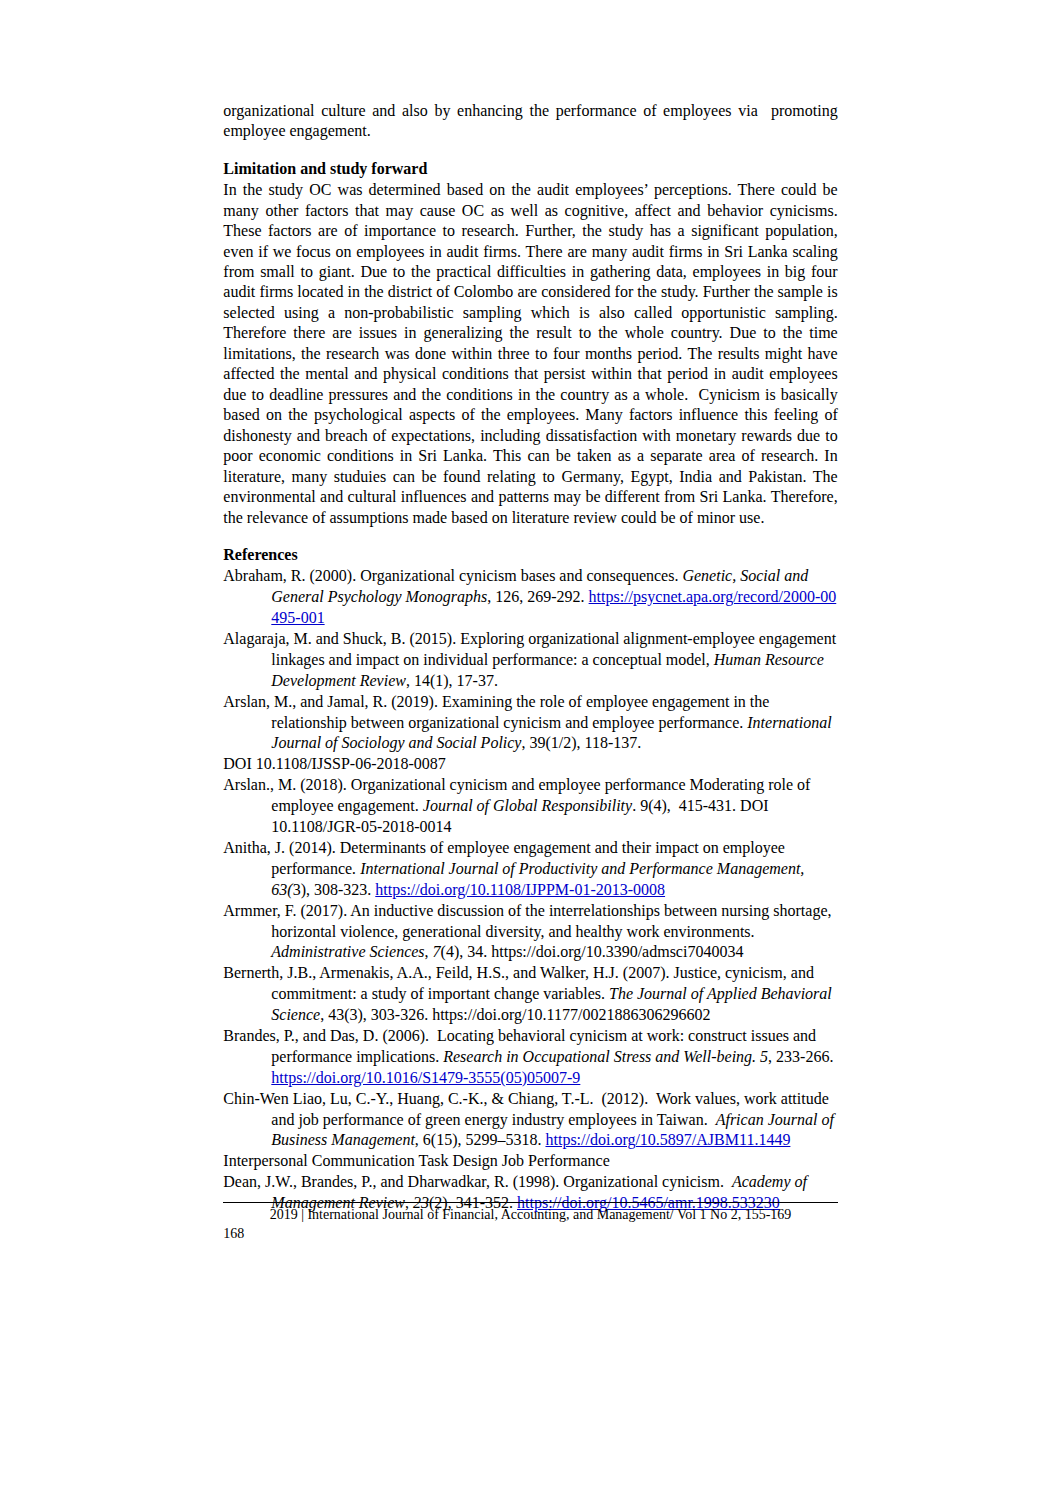organizational culture and also by enhancing the performance of employees via promoting employee engagement.
Limitation and study forward
In the study OC was determined based on the audit employees’ perceptions. There could be many other factors that may cause OC as well as cognitive, affect and behavior cynicisms. These factors are of importance to research. Further, the study has a significant population, even if we focus on employees in audit firms. There are many audit firms in Sri Lanka scaling from small to giant. Due to the practical difficulties in gathering data, employees in big four audit firms located in the district of Colombo are considered for the study. Further the sample is selected using a non-probabilistic sampling which is also called opportunistic sampling. Therefore there are issues in generalizing the result to the whole country. Due to the time limitations, the research was done within three to four months period. The results might have affected the mental and physical conditions that persist within that period in audit employees due to deadline pressures and the conditions in the country as a whole. Cynicism is basically based on the psychological aspects of the employees. Many factors influence this feeling of dishonesty and breach of expectations, including dissatisfaction with monetary rewards due to poor economic conditions in Sri Lanka. This can be taken as a separate area of research. In literature, many studuies can be found relating to Germany, Egypt, India and Pakistan. The environmental and cultural influences and patterns may be different from Sri Lanka. Therefore, the relevance of assumptions made based on literature review could be of minor use.
References
Abraham, R. (2000). Organizational cynicism bases and consequences. Genetic, Social and General Psychology Monographs, 126, 269-292. https://psycnet.apa.org/record/2000-00495-001
Alagaraja, M. and Shuck, B. (2015). Exploring organizational alignment-employee engagement linkages and impact on individual performance: a conceptual model, Human Resource Development Review, 14(1), 17-37.
Arslan, M., and Jamal, R. (2019). Examining the role of employee engagement in the relationship between organizational cynicism and employee performance. International Journal of Sociology and Social Policy, 39(1/2), 118-137.
DOI 10.1108/IJSSP-06-2018-0087
Arslan., M. (2018). Organizational cynicism and employee performance Moderating role of employee engagement. Journal of Global Responsibility. 9(4), 415-431. DOI 10.1108/JGR-05-2018-0014
Anitha, J. (2014). Determinants of employee engagement and their impact on employee performance. International Journal of Productivity and Performance Management, 63(3), 308-323. https://doi.org/10.1108/IJPPM-01-2013-0008
Armmer, F. (2017). An inductive discussion of the interrelationships between nursing shortage, horizontal violence, generational diversity, and healthy work environments. Administrative Sciences, 7(4), 34. https://doi.org/10.3390/admsci7040034
Bernerth, J.B., Armenakis, A.A., Feild, H.S., and Walker, H.J. (2007). Justice, cynicism, and commitment: a study of important change variables. The Journal of Applied Behavioral Science, 43(3), 303-326. https://doi.org/10.1177/0021886306296602
Brandes, P., and Das, D. (2006). Locating behavioral cynicism at work: construct issues and performance implications. Research in Occupational Stress and Well-being. 5, 233-266. https://doi.org/10.1016/S1479-3555(05)05007-9
Chin-Wen Liao, Lu, C.-Y., Huang, C.-K., & Chiang, T.-L. (2012). Work values, work attitude and job performance of green energy industry employees in Taiwan. African Journal of Business Management, 6(15), 5299–5318. https://doi.org/10.5897/AJBM11.1449
Interpersonal Communication Task Design Job Performance
Dean, J.W., Brandes, P., and Dharwadkar, R. (1998). Organizational cynicism. Academy of Management Review, 23(2), 341-352. https://doi.org/10.5465/amr.1998.533230
2019 | International Journal of Financial, Accounting, and Management/ Vol 1 No 2, 155-169
168